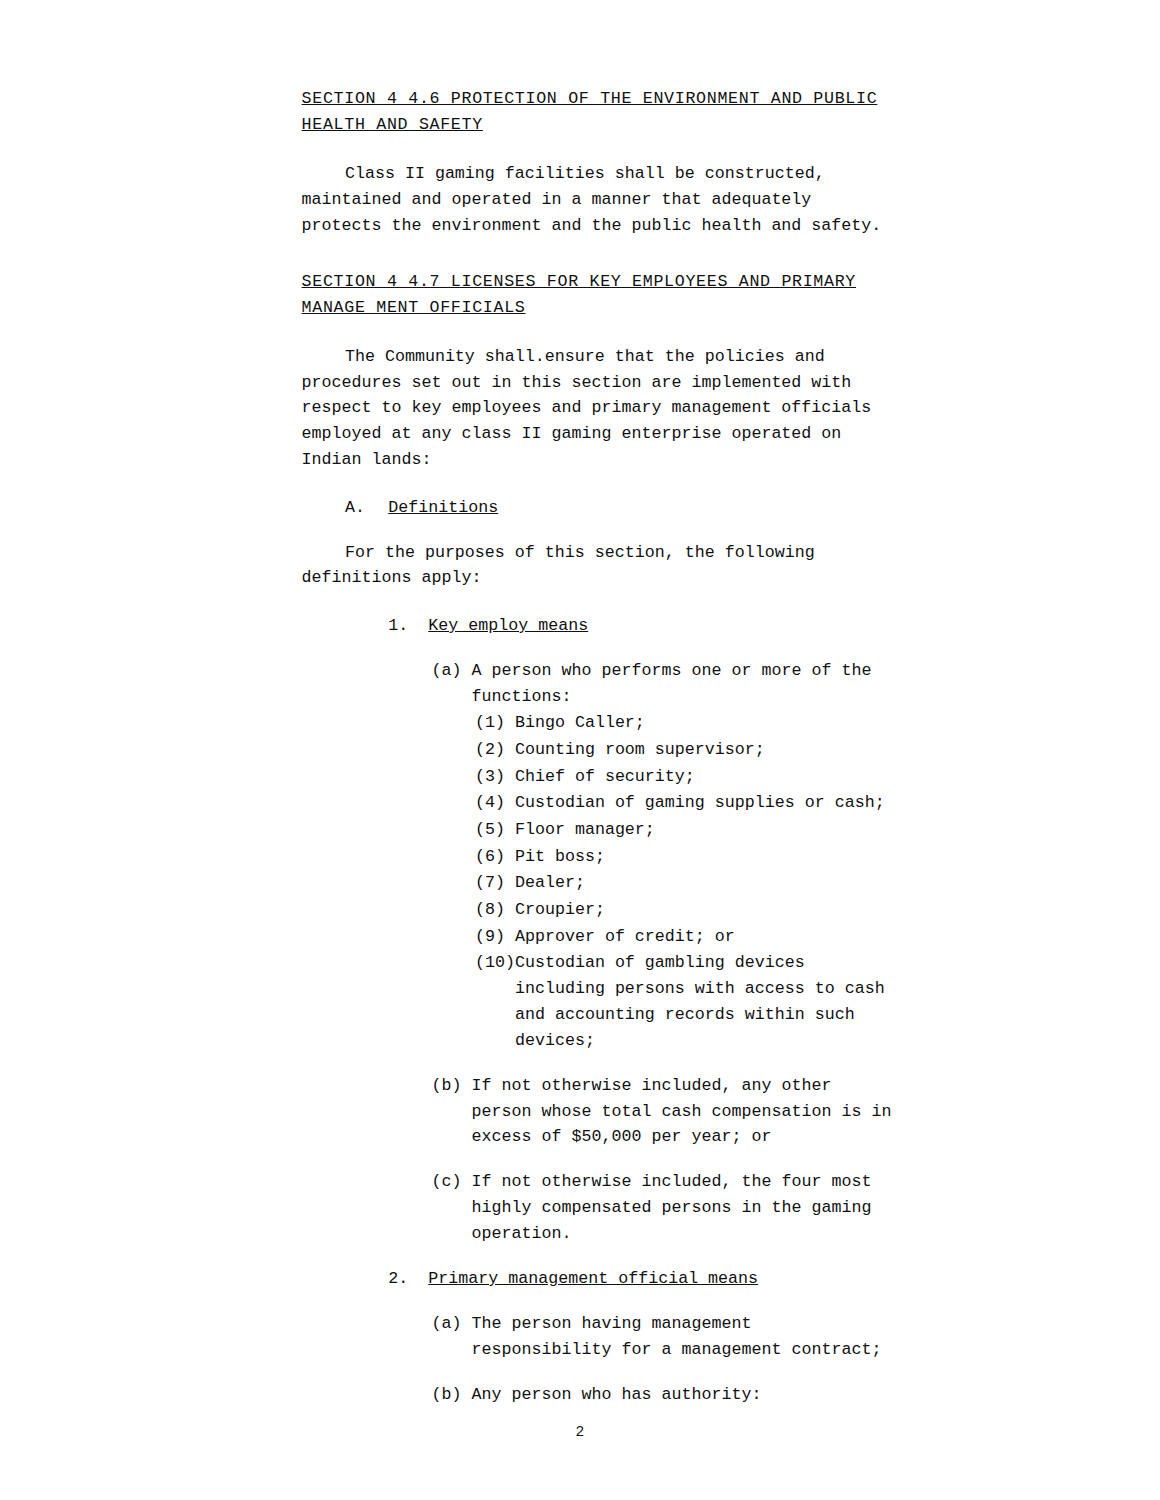Section 4 4.6 Protection of the Environment and Public Health and Safety
Class II gaming facilities shall be constructed, maintained and operated in a manner that adequately protects the environment and the public health and safety.
Section 4 4.7 Licenses for Key Employees and Primary Manage ment Officials
The Community shall.ensure that the policies and procedures set out in this section are implemented with respect to key employees and primary management officials employed at any class II gaming enterprise operated on Indian lands:
A. Definitions
For the purposes of this section, the following definitions apply:
1. Key employ means
(a) A person who performs one or more of the functions:
(1) Bingo Caller;
(2) Counting room supervisor;
(3) Chief of security;
(4) Custodian of gaming supplies or cash;
(5) Floor manager;
(6) Pit boss;
(7) Dealer;
(8) Croupier;
(9) Approver of credit; or
(10) Custodian of gambling devices including persons with access to cash and accounting records within such devices;
(b) If not otherwise included, any other person whose total cash compensation is in excess of $50,000 per year; or
(c) If not otherwise included, the four most highly compensated persons in the gaming operation.
2. Primary management official means
(a) The person having management responsibility for a management contract;
(b) Any person who has authority:
2